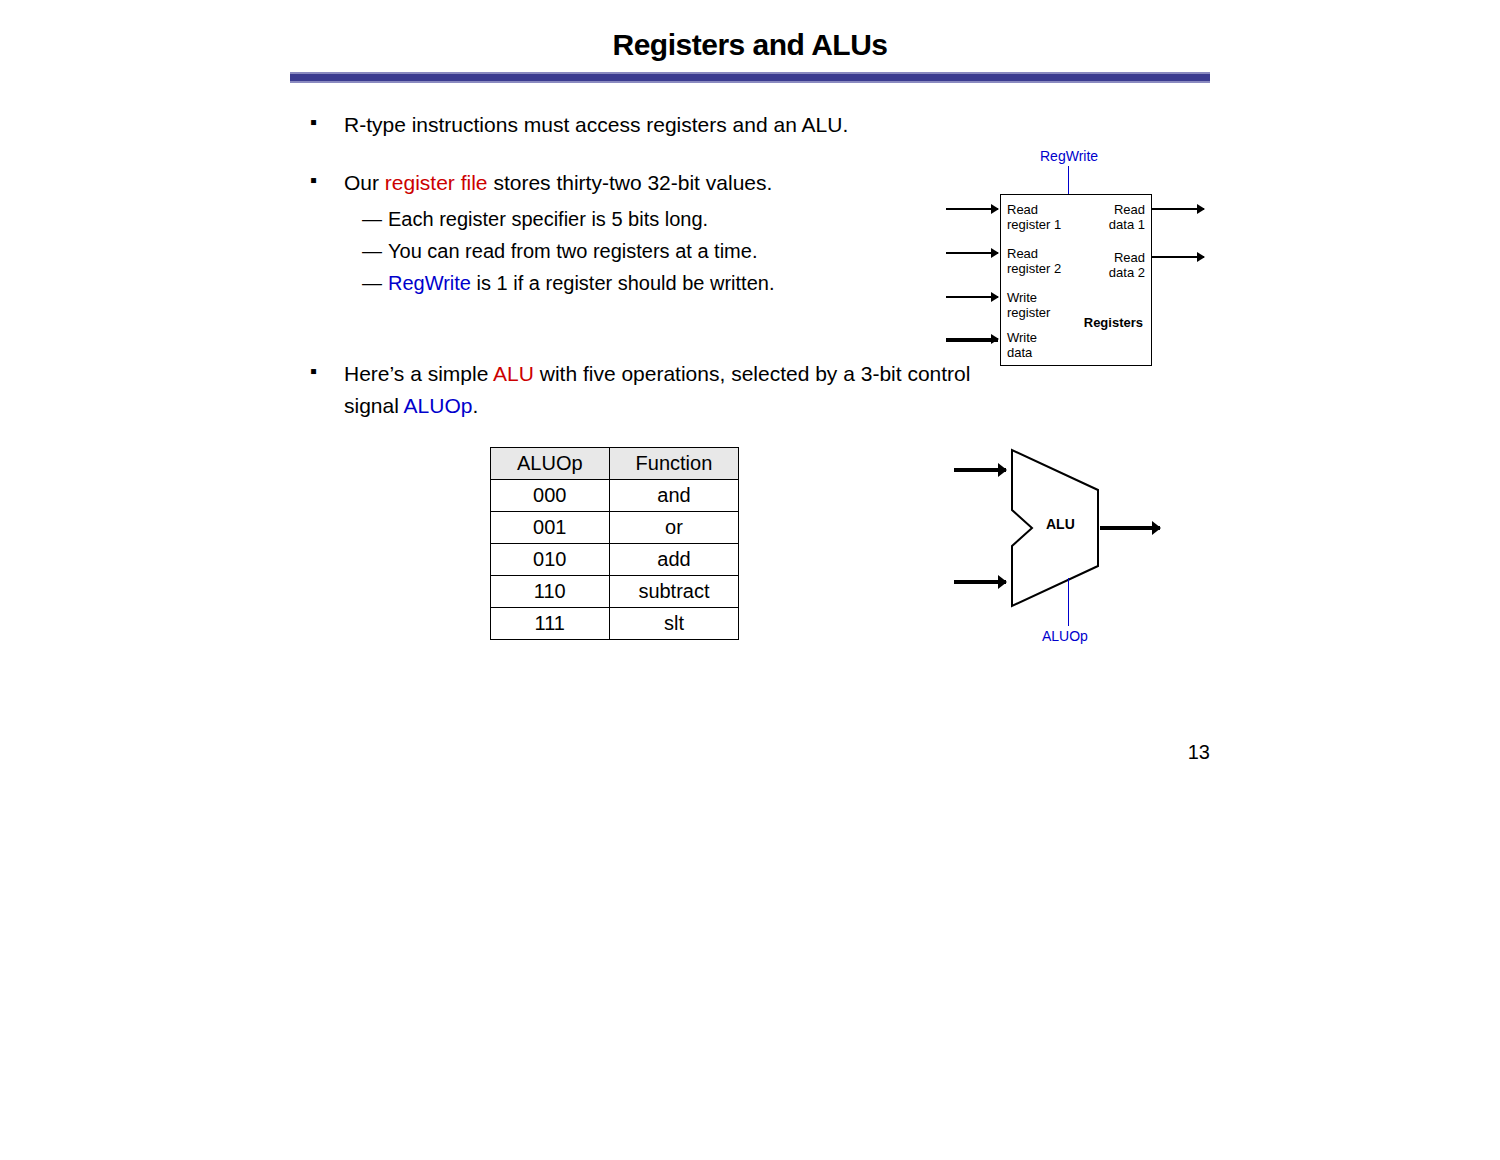Registers and ALUs
R-type instructions must access registers and an ALU.
Our register file stores thirty-two 32-bit values.
Each register specifier is 5 bits long.
You can read from two registers at a time.
RegWrite is 1 if a register should be written.
RegWrite
Read
register 1
Read
register 2
Write
register
Write
data
Read
data 1
Read
data 2
Registers
Here’s a simple ALU with five operations, selected by a 3-bit control signal ALUOp.
| ALUOp | Function |
| --- | --- |
| 000 | and |
| 001 | or |
| 010 | add |
| 110 | subtract |
| 111 | slt |
ALU
ALUOp
13